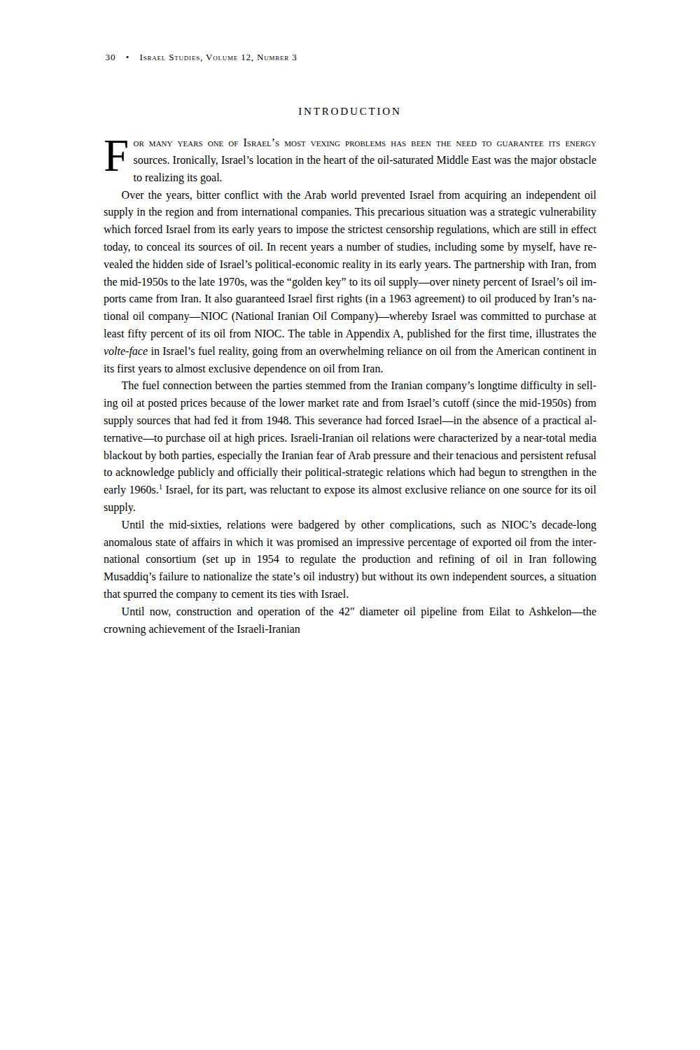30•Israel Studies, Volume 12, Number 3
Introduction
For many years one of Israel’s most vexing problems has been the need to guarantee its energy sources. Ironically, Israel’s location in the heart of the oil-saturated Middle East was the major obstacle to realizing its goal.
Over the years, bitter conflict with the Arab world prevented Israel from acquiring an independent oil supply in the region and from international companies. This precarious situation was a strategic vulnerability which forced Israel from its early years to impose the strictest censorship regulations, which are still in effect today, to conceal its sources of oil. In recent years a number of studies, including some by myself, have revealed the hidden side of Israel’s political-economic reality in its early years. The partnership with Iran, from the mid-1950s to the late 1970s, was the “golden key” to its oil supply—over ninety percent of Israel’s oil imports came from Iran. It also guaranteed Israel first rights (in a 1963 agreement) to oil produced by Iran’s national oil company—NIOC (National Iranian Oil Company)—whereby Israel was committed to purchase at least fifty percent of its oil from NIOC. The table in Appendix A, published for the first time, illustrates the volte-face in Israel’s fuel reality, going from an overwhelming reliance on oil from the American continent in its first years to almost exclusive dependence on oil from Iran.
The fuel connection between the parties stemmed from the Iranian company’s longtime difficulty in selling oil at posted prices because of the lower market rate and from Israel’s cutoff (since the mid-1950s) from supply sources that had fed it from 1948. This severance had forced Israel—in the absence of a practical alternative—to purchase oil at high prices. Israeli-Iranian oil relations were characterized by a near-total media blackout by both parties, especially the Iranian fear of Arab pressure and their tenacious and persistent refusal to acknowledge publicly and officially their political-strategic relations which had begun to strengthen in the early 1960s.1 Israel, for its part, was reluctant to expose its almost exclusive reliance on one source for its oil supply.
Until the mid-sixties, relations were badgered by other complications, such as NIOC’s decade-long anomalous state of affairs in which it was promised an impressive percentage of exported oil from the international consortium (set up in 1954 to regulate the production and refining of oil in Iran following Musaddiq’s failure to nationalize the state’s oil industry) but without its own independent sources, a situation that spurred the company to cement its ties with Israel.
Until now, construction and operation of the 42" diameter oil pipeline from Eilat to Ashkelon—the crowning achievement of the Israeli-Iranian